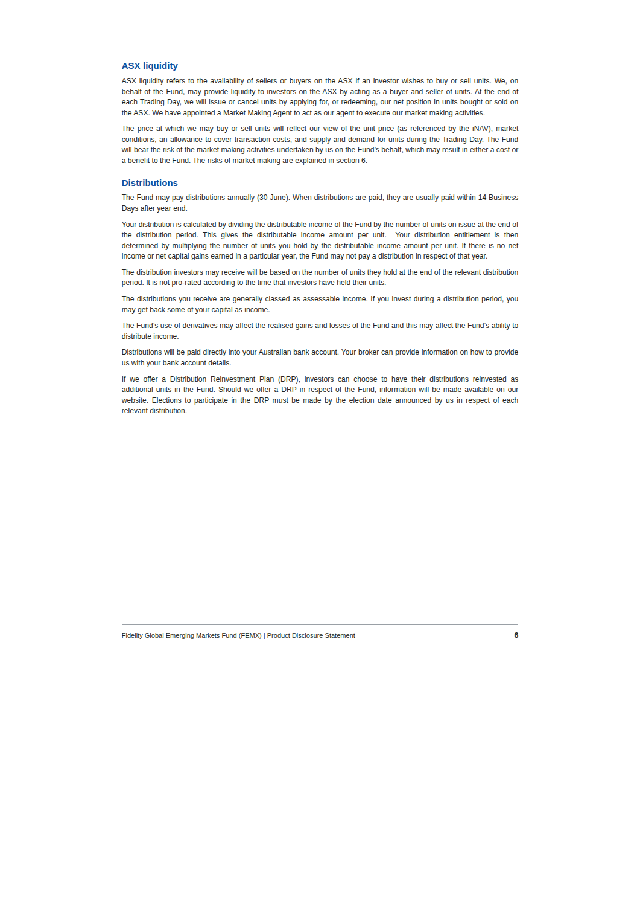ASX liquidity
ASX liquidity refers to the availability of sellers or buyers on the ASX if an investor wishes to buy or sell units. We, on behalf of the Fund, may provide liquidity to investors on the ASX by acting as a buyer and seller of units. At the end of each Trading Day, we will issue or cancel units by applying for, or redeeming, our net position in units bought or sold on the ASX. We have appointed a Market Making Agent to act as our agent to execute our market making activities.
The price at which we may buy or sell units will reflect our view of the unit price (as referenced by the iNAV), market conditions, an allowance to cover transaction costs, and supply and demand for units during the Trading Day. The Fund will bear the risk of the market making activities undertaken by us on the Fund’s behalf, which may result in either a cost or a benefit to the Fund. The risks of market making are explained in section 6.
Distributions
The Fund may pay distributions annually (30 June). When distributions are paid, they are usually paid within 14 Business Days after year end.
Your distribution is calculated by dividing the distributable income of the Fund by the number of units on issue at the end of the distribution period. This gives the distributable income amount per unit. Your distribution entitlement is then determined by multiplying the number of units you hold by the distributable income amount per unit. If there is no net income or net capital gains earned in a particular year, the Fund may not pay a distribution in respect of that year.
The distribution investors may receive will be based on the number of units they hold at the end of the relevant distribution period. It is not pro-rated according to the time that investors have held their units.
The distributions you receive are generally classed as assessable income. If you invest during a distribution period, you may get back some of your capital as income.
The Fund’s use of derivatives may affect the realised gains and losses of the Fund and this may affect the Fund’s ability to distribute income.
Distributions will be paid directly into your Australian bank account. Your broker can provide information on how to provide us with your bank account details.
If we offer a Distribution Reinvestment Plan (DRP), investors can choose to have their distributions reinvested as additional units in the Fund. Should we offer a DRP in respect of the Fund, information will be made available on our website. Elections to participate in the DRP must be made by the election date announced by us in respect of each relevant distribution.
Fidelity Global Emerging Markets Fund (FEMX) | Product Disclosure Statement 6